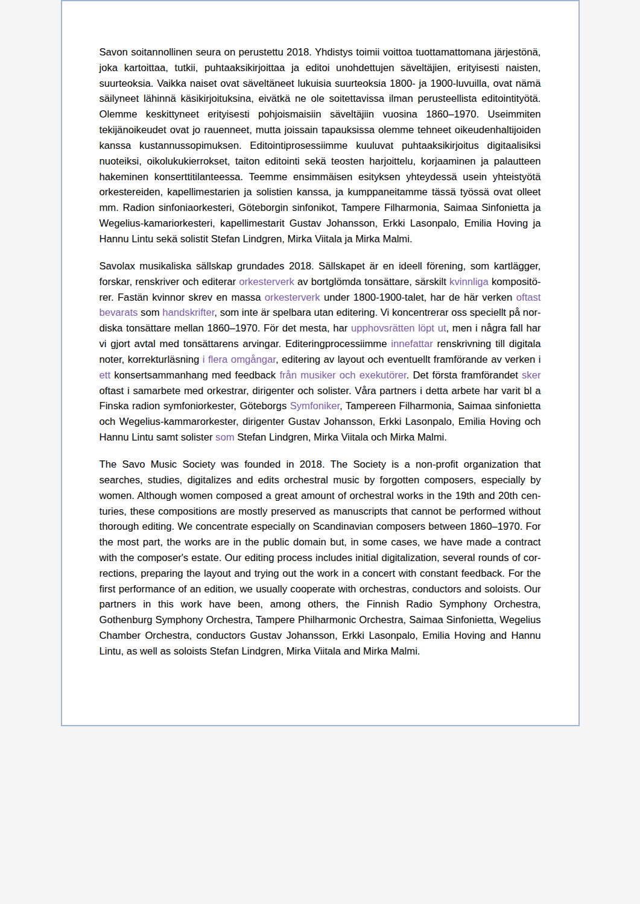Savon soitannollinen seura on perustettu 2018. Yhdistys toimii voittoa tuottamattomana järjestönä, joka kartoittaa, tutkii, puhtaaksikirjoittaa ja editoi unohdettujen säveltäjien, erityisesti naisten, suurteoksia. Vaikka naiset ovat säveltäneet lukuisia suurteoksia 1800- ja 1900-luvuilla, ovat nämä säilyneet lähinnä käsikirjoituksina, eivätkä ne ole soitettavissa ilman perusteellista editointityötä. Olemme keskittyneet erityisesti pohjoismaisiin säveltäjiin vuosina 1860–1970. Useimmiten tekijänoikeudet ovat jo rauenneet, mutta joissain tapauksissa olemme tehneet oikeudenhaltijoiden kanssa kustannussopimuksen. Editointiprosessiimme kuuluvat puhtaaksikirjoitus digitaalisiksi nuoteiksi, oikolukukierrokset, taiton editointi sekä teosten harjoittelu, korjaaminen ja palautteen hakeminen konserttitilanteessa. Teemme ensimmäisen esityksen yhteydessä usein yhteistyötä orkestereiden, kapellimestarien ja solistien kanssa, ja kumppaneitamme tässä työssä ovat olleet mm. Radion sinfoniaorkesteri, Göteborgin sinfonikot, Tampere Filharmonia, Saimaa Sinfonietta ja Wegelius-kamariorkesteri, kapellimestarit Gustav Johansson, Erkki Lasonpalo, Emilia Hoving ja Hannu Lintu sekä solistit Stefan Lindgren, Mirka Viitala ja Mirka Malmi.
Savolax musikaliska sällskap grundades 2018. Sällskapet är en ideell förening, som kartlägger, forskar, renskriver och editerar orkesterverk av bortglömda tonsättare, särskilt kvinnliga kompositörer. Fastän kvinnor skrev en massa orkesterverk under 1800-1900-talet, har de här verken oftast bevarats som handskrifter, som inte är spelbara utan editering. Vi koncentrerar oss speciellt på nordiska tonsättare mellan 1860–1970. För det mesta, har upphovsrätten löpt ut, men i några fall har vi gjort avtal med tonsättarens arvingar. Editeringprocessiimme innefattar renskrivning till digitala noter, korrekturläsning i flera omgångar, editering av layout och eventuellt framförande av verken i ett konsertsammanhang med feedback från musiker och exekutörer. Det första framförandet sker oftast i samarbete med orkestrar, dirigenter och solister. Våra partners i detta arbete har varit bl a Finska radion symfoniorkester, Göteborgs Symfoniker, Tampereen Filharmonia, Saimaa sinfonietta och Wegelius-kammarorkester, dirigenter Gustav Johansson, Erkki Lasonpalo, Emilia Hoving och Hannu Lintu samt solister som Stefan Lindgren, Mirka Viitala och Mirka Malmi.
The Savo Music Society was founded in 2018. The Society is a non-profit organization that searches, studies, digitalizes and edits orchestral music by forgotten composers, especially by women. Although women composed a great amount of orchestral works in the 19th and 20th centuries, these compositions are mostly preserved as manuscripts that cannot be performed without thorough editing. We concentrate especially on Scandinavian composers between 1860–1970. For the most part, the works are in the public domain but, in some cases, we have made a contract with the composer's estate. Our editing process includes initial digitalization, several rounds of corrections, preparing the layout and trying out the work in a concert with constant feedback. For the first performance of an edition, we usually cooperate with orchestras, conductors and soloists. Our partners in this work have been, among others, the Finnish Radio Symphony Orchestra, Gothenburg Symphony Orchestra, Tampere Philharmonic Orchestra, Saimaa Sinfonietta, Wegelius Chamber Orchestra, conductors Gustav Johansson, Erkki Lasonpalo, Emilia Hoving and Hannu Lintu, as well as soloists Stefan Lindgren, Mirka Viitala and Mirka Malmi.